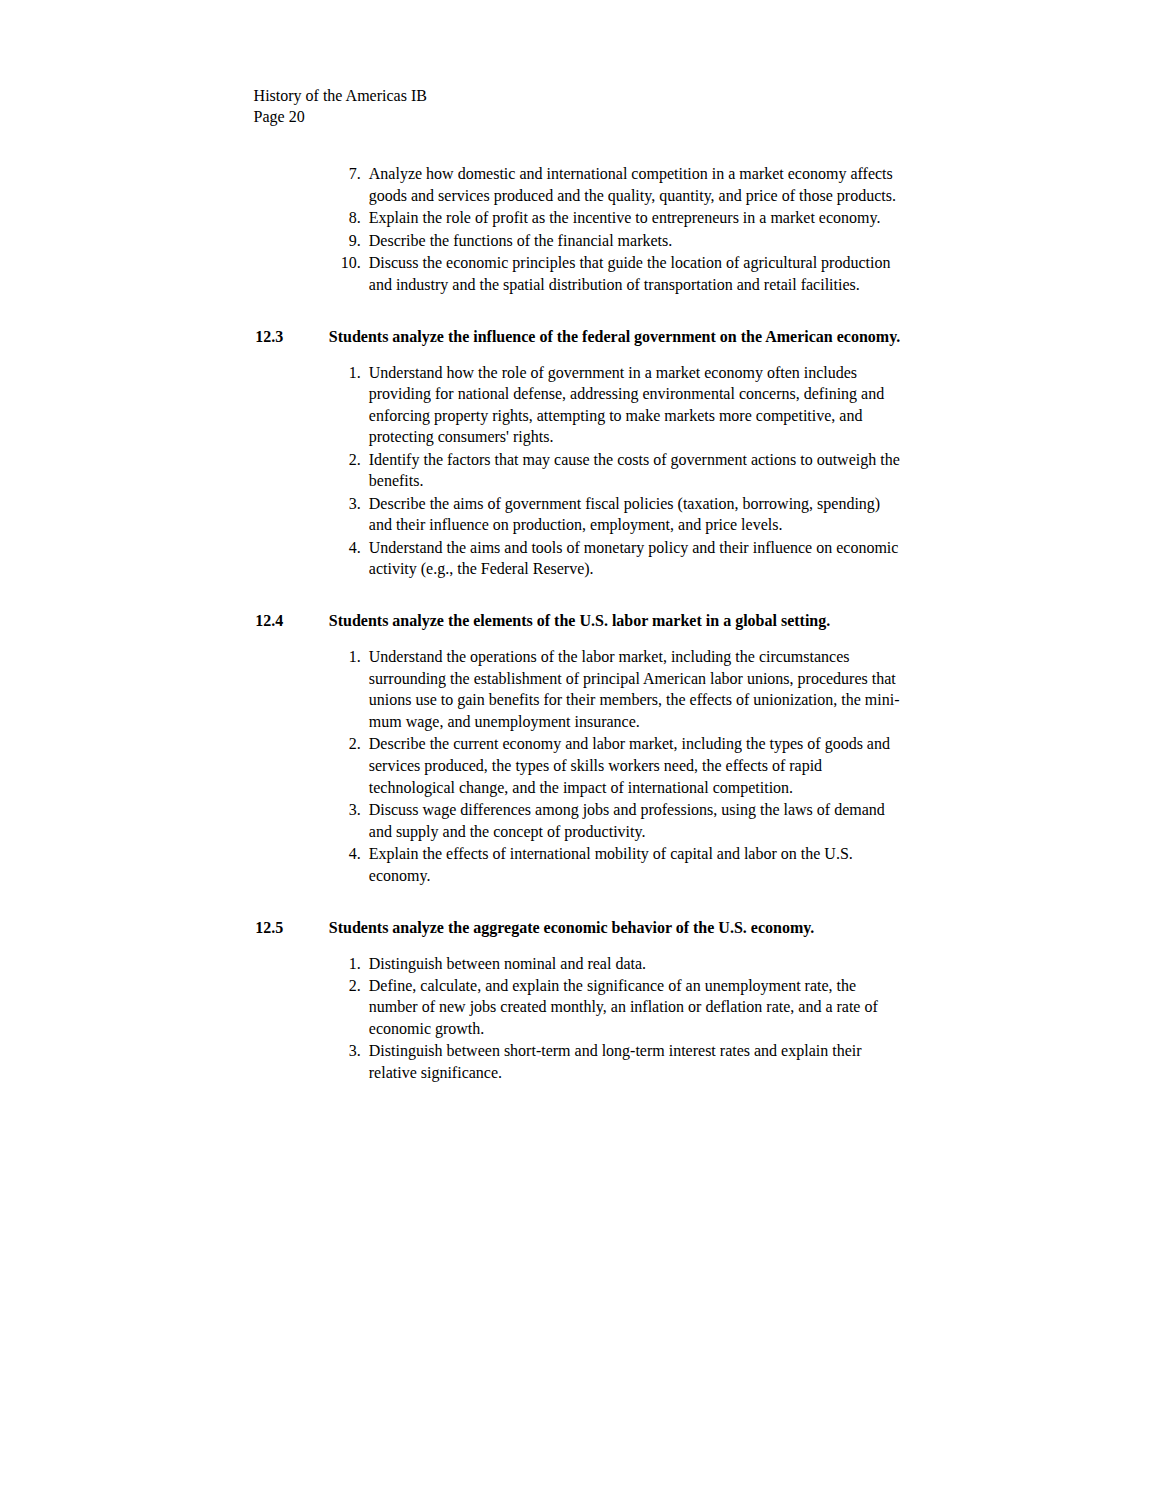History of the Americas IB
Page 20
7. Analyze how domestic and international competition in a market economy affects goods and services produced and the quality, quantity, and price of those products.
8. Explain the role of profit as the incentive to entrepreneurs in a market economy.
9. Describe the functions of the financial markets.
10. Discuss the economic principles that guide the location of agricultural production and industry and the spatial distribution of transportation and retail facilities.
12.3
Students analyze the influence of the federal government on the American economy.
1. Understand how the role of government in a market economy often includes providing for national defense, addressing environmental concerns, defining and enforcing property rights, attempting to make markets more competitive, and protecting consumers' rights.
2. Identify the factors that may cause the costs of government actions to outweigh the benefits.
3. Describe the aims of government fiscal policies (taxation, borrowing, spending) and their influence on production, employment, and price levels.
4. Understand the aims and tools of monetary policy and their influence on economic activity (e.g., the Federal Reserve).
12.4
Students analyze the elements of the U.S. labor market in a global setting.
1. Understand the operations of the labor market, including the circumstances surrounding the establishment of principal American labor unions, procedures that unions use to gain benefits for their members, the effects of unionization, the mini-mum wage, and unemployment insurance.
2. Describe the current economy and labor market, including the types of goods and services produced, the types of skills workers need, the effects of rapid technological change, and the impact of international competition.
3. Discuss wage differences among jobs and professions, using the laws of demand and supply and the concept of productivity.
4. Explain the effects of international mobility of capital and labor on the U.S. economy.
12.5
Students analyze the aggregate economic behavior of the U.S. economy.
1. Distinguish between nominal and real data.
2. Define, calculate, and explain the significance of an unemployment rate, the number of new jobs created monthly, an inflation or deflation rate, and a rate of economic growth.
3. Distinguish between short-term and long-term interest rates and explain their relative significance.